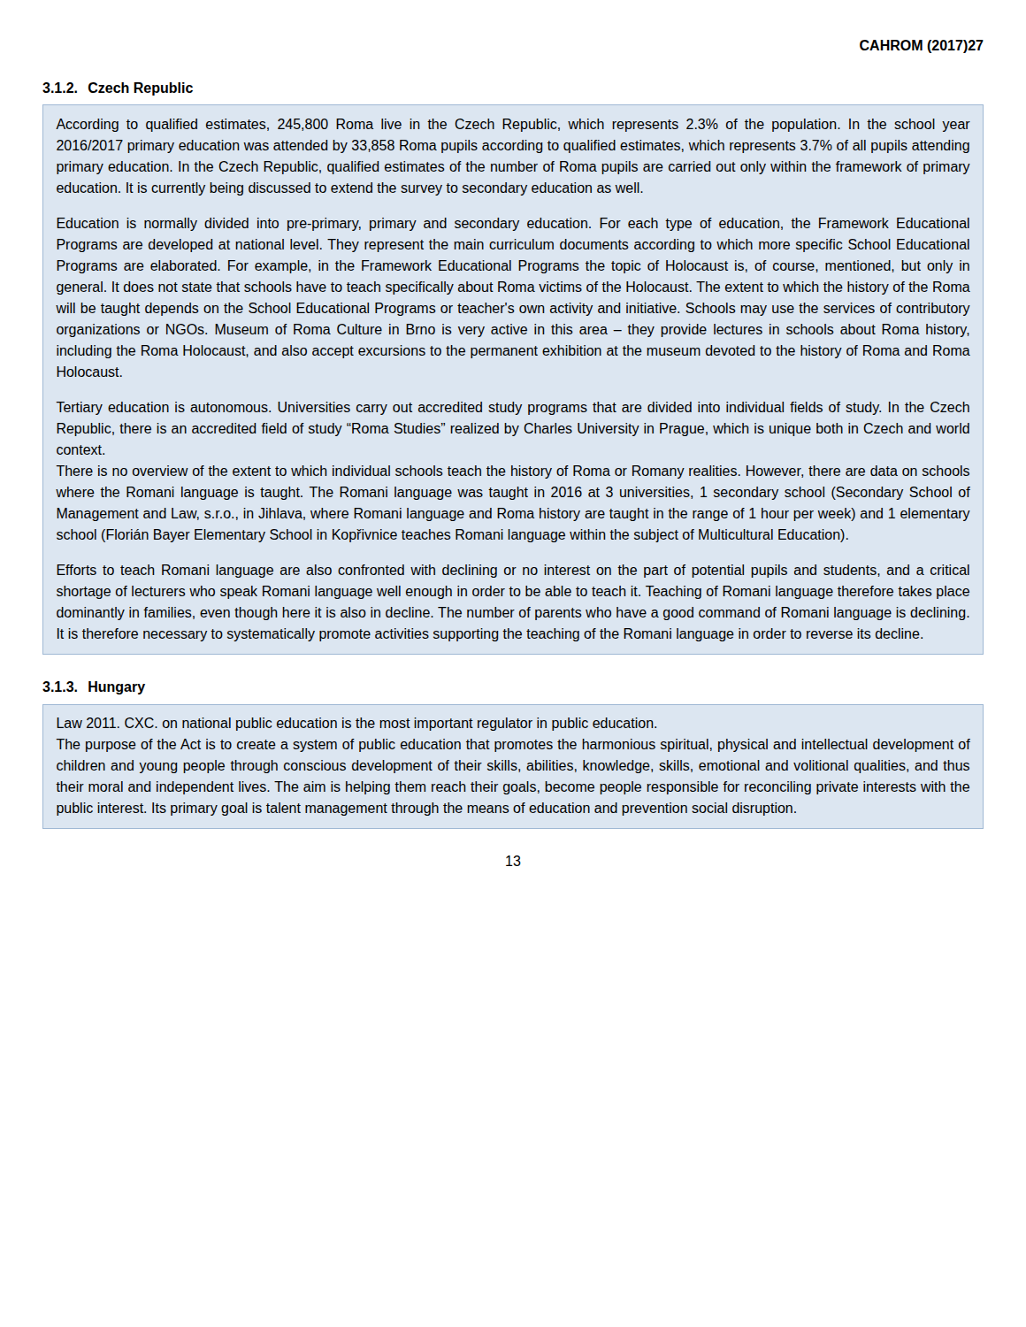CAHROM (2017)27
3.1.2. Czech Republic
According to qualified estimates, 245,800 Roma live in the Czech Republic, which represents 2.3% of the population. In the school year 2016/2017 primary education was attended by 33,858 Roma pupils according to qualified estimates, which represents 3.7% of all pupils attending primary education. In the Czech Republic, qualified estimates of the number of Roma pupils are carried out only within the framework of primary education. It is currently being discussed to extend the survey to secondary education as well.
Education is normally divided into pre-primary, primary and secondary education. For each type of education, the Framework Educational Programs are developed at national level. They represent the main curriculum documents according to which more specific School Educational Programs are elaborated. For example, in the Framework Educational Programs the topic of Holocaust is, of course, mentioned, but only in general. It does not state that schools have to teach specifically about Roma victims of the Holocaust. The extent to which the history of the Roma will be taught depends on the School Educational Programs or teacher's own activity and initiative. Schools may use the services of contributory organizations or NGOs. Museum of Roma Culture in Brno is very active in this area – they provide lectures in schools about Roma history, including the Roma Holocaust, and also accept excursions to the permanent exhibition at the museum devoted to the history of Roma and Roma Holocaust.
Tertiary education is autonomous. Universities carry out accredited study programs that are divided into individual fields of study. In the Czech Republic, there is an accredited field of study “Roma Studies” realized by Charles University in Prague, which is unique both in Czech and world context.
There is no overview of the extent to which individual schools teach the history of Roma or Romany realities. However, there are data on schools where the Romani language is taught. The Romani language was taught in 2016 at 3 universities, 1 secondary school (Secondary School of Management and Law, s.r.o., in Jihlava, where Romani language and Roma history are taught in the range of 1 hour per week) and 1 elementary school (Florián Bayer Elementary School in Kopřivnice teaches Romani language within the subject of Multicultural Education).
Efforts to teach Romani language are also confronted with declining or no interest on the part of potential pupils and students, and a critical shortage of lecturers who speak Romani language well enough in order to be able to teach it. Teaching of Romani language therefore takes place dominantly in families, even though here it is also in decline. The number of parents who have a good command of Romani language is declining. It is therefore necessary to systematically promote activities supporting the teaching of the Romani language in order to reverse its decline.
3.1.3. Hungary
Law 2011. CXC. on national public education is the most important regulator in public education.
The purpose of the Act is to create a system of public education that promotes the harmonious spiritual, physical and intellectual development of children and young people through conscious development of their skills, abilities, knowledge, skills, emotional and volitional qualities, and thus their moral and independent lives. The aim is helping them reach their goals, become people responsible for reconciling private interests with the public interest. Its primary goal is talent management through the means of education and prevention social disruption.
13